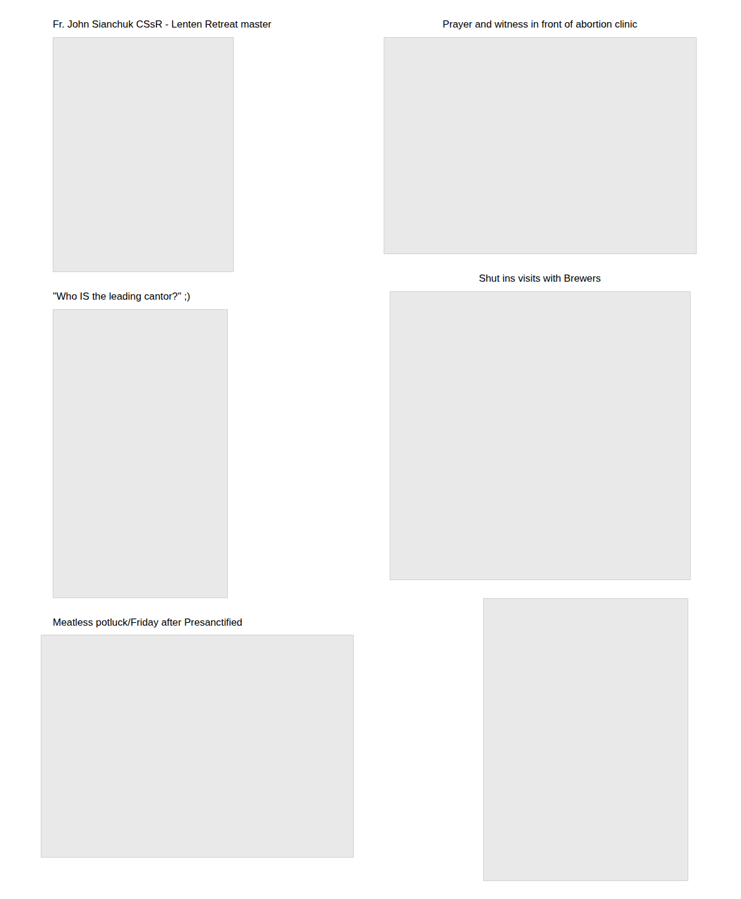Fr. John Sianchuk CSsR - Lenten Retreat master
"Who IS the leading cantor?" ;)
Meatless potluck/Friday after Presanctified
Prayer and witness in front of abortion clinic
Shut ins visits with Brewers